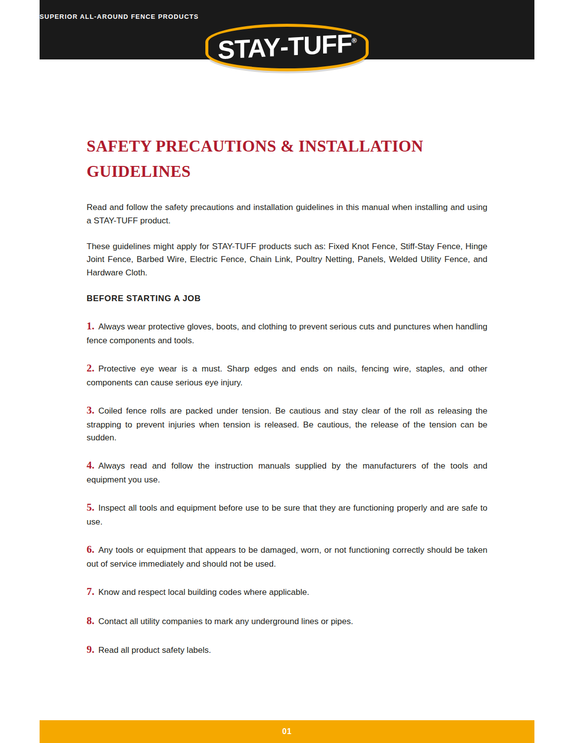Superior All-Around Fence Products
Stay‑Tuff®
Safety Precautions & Installation Guidelines
Read and follow the safety precautions and installation guidelines in this manual when installing and using a STAY-TUFF product.
These guidelines might apply for STAY-TUFF products such as: Fixed Knot Fence, Stiff-Stay Fence, Hinge Joint Fence, Barbed Wire, Electric Fence, Chain Link, Poultry Netting, Panels, Welded Utility Fence, and Hardware Cloth.
Before Starting a Job
Always wear protective gloves, boots, and clothing to prevent serious cuts and punctures when handling fence components and tools.
Protective eye wear is a must. Sharp edges and ends on nails, fencing wire, staples, and other components can cause serious eye injury.
Coiled fence rolls are packed under tension. Be cautious and stay clear of the roll as releasing the strapping to prevent injuries when tension is released. Be cautious, the release of the tension can be sudden.
Always read and follow the instruction manuals supplied by the manufacturers of the tools and equipment you use.
Inspect all tools and equipment before use to be sure that they are functioning properly and are safe to use.
Any tools or equipment that appears to be damaged, worn, or not functioning correctly should be taken out of service immediately and should not be used.
Know and respect local building codes where applicable.
Contact all utility companies to mark any underground lines or pipes.
Read all product safety labels.
01